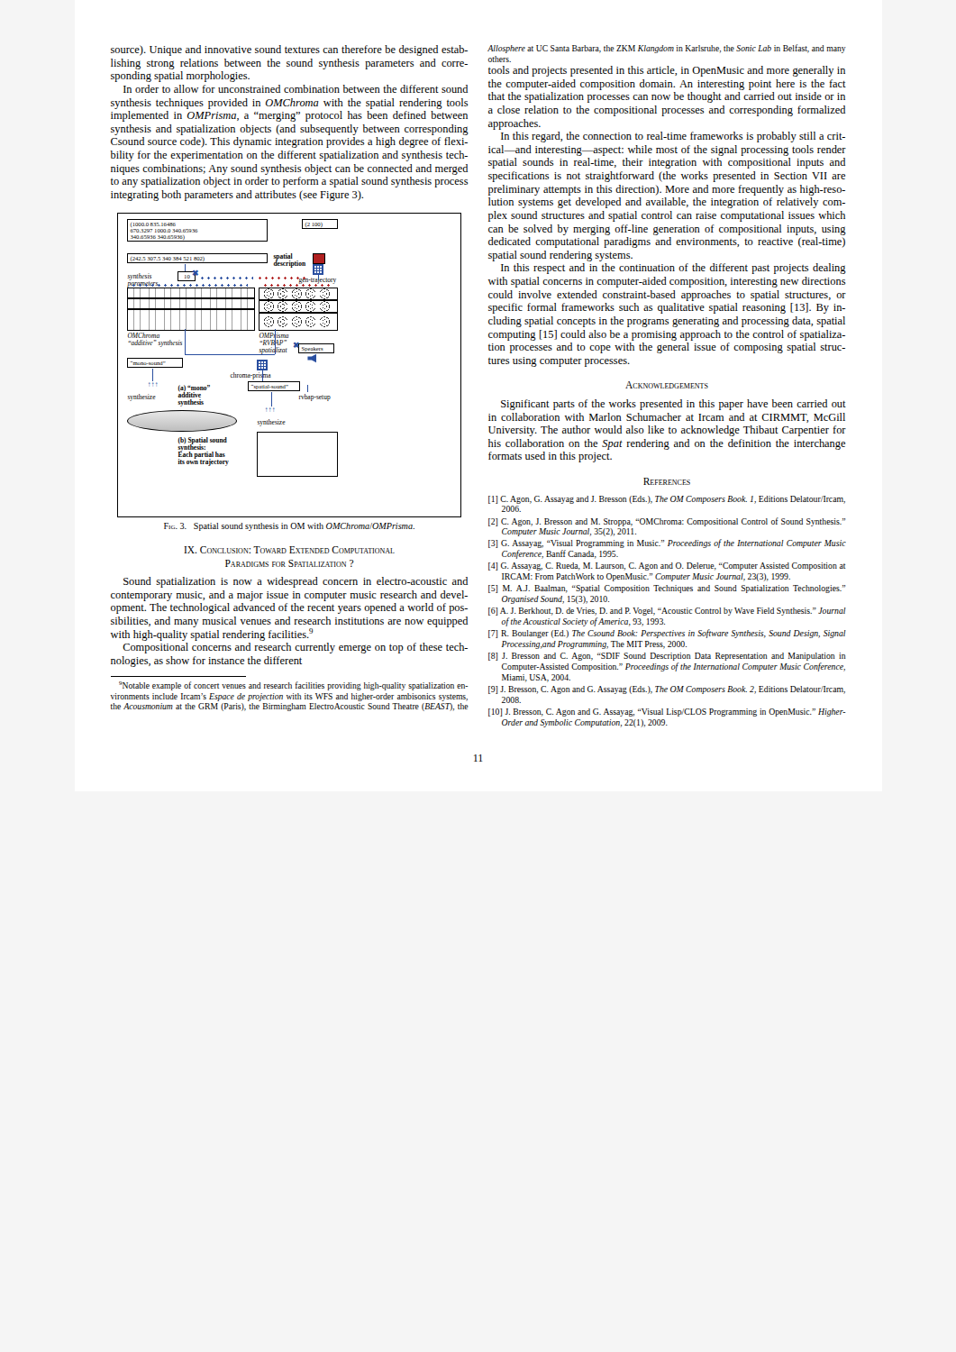source). Unique and innovative sound textures can therefore be designed establishing strong relations between the sound synthesis parameters and corresponding spatial morphologies.
In order to allow for unconstrained combination between the different sound synthesis techniques provided in OMChroma with the spatial rendering tools implemented in OMPrisma, a “merging” protocol has been defined between synthesis and spatialization objects (and subsequently between corresponding Csound source code). This dynamic integration provides a high degree of flexibility for the experimentation on the different spatialization and synthesis techniques combinations; Any sound synthesis object can be connected and merged to any spatialization object in order to perform a spatial sound synthesis process integrating both parameters and attributes (see Figure 3).
(1000.0 835.16486
670.3297 1000.0 340.65936
340.65936 340.65936)
(242.5 307.5 340 384 521 802)
(2 100)
synthesis
parameters
10
spatial
description
gen-trajectory
✖
OMChroma
“additive” synthesis
OMPrisma
“RVBAP”
spatializat
Speakers
✖
“mono-sound”
chroma-prisma
↑↑↑
synthesize
(a) “mono”
additive
synthesis
“spatial-sound”
rvbap-setup
↑↑↑
synthesize
(b) Spatial sound
synthesis:
Each partial has
its own trajectory
Fig. 3. Spatial sound synthesis in OM with OMChroma/OMPrisma.
IX. Conclusion: Toward Extended Computational
Paradigms for Spatialization ?
Sound spatialization is now a widespread concern in electro-acoustic and contemporary music, and a major issue in computer music research and development. The technological advanced of the recent years opened a world of possibilities, and many musical venues and research institutions are now equipped with high-quality spatial rendering facilities.9
Compositional concerns and research currently emerge on top of these technologies, as show for instance the different
9Notable example of concert venues and research facilities providing high-quality spatialization environments include Ircam’s Espace de projection with its WFS and higher-order ambisonics systems, the Acousmonium at the GRM (Paris), the Birmingham ElectroAcoustic Sound Theatre (BEAST), the Allosphere at UC Santa Barbara, the ZKM Klangdom in Karlsruhe, the Sonic Lab in Belfast, and many others.
tools and projects presented in this article, in OpenMusic and more generally in the computer-aided composition domain. An interesting point here is the fact that the spatialization processes can now be thought and carried out inside or in a close relation to the compositional processes and corresponding formalized approaches.
In this regard, the connection to real-time frameworks is probably still a critical—and interesting—aspect: while most of the signal processing tools render spatial sounds in real-time, their integration with compositional inputs and specifications is not straightforward (the works presented in Section VII are preliminary attempts in this direction). More and more frequently as high-resolution systems get developed and available, the integration of relatively complex sound structures and spatial control can raise computational issues which can be solved by merging off-line generation of compositional inputs, using dedicated computational paradigms and environments, to reactive (real-time) spatial sound rendering systems.
In this respect and in the continuation of the different past projects dealing with spatial concerns in computer-aided composition, interesting new directions could involve extended constraint-based approaches to spatial structures, or specific formal frameworks such as qualitative spatial reasoning [13]. By including spatial concepts in the programs generating and processing data, spatial computing [15] could also be a promising approach to the control of spatialization processes and to cope with the general issue of composing spatial structures using computer processes.
Acknowledgements
Significant parts of the works presented in this paper have been carried out in collaboration with Marlon Schumacher at Ircam and at CIRMMT, McGill University. The author would also like to acknowledge Thibaut Carpentier for his collaboration on the Spat rendering and on the definition the interchange formats used in this project.
References
[1] C. Agon, G. Assayag and J. Bresson (Eds.), The OM Composers Book. 1, Editions Delatour/Ircam, 2006.
[2] C. Agon, J. Bresson and M. Stroppa, “OMChroma: Compositional Control of Sound Synthesis.” Computer Music Journal, 35(2), 2011.
[3] G. Assayag, “Visual Programming in Music.” Proceedings of the International Computer Music Conference, Banff Canada, 1995.
[4] G. Assayag, C. Rueda, M. Laurson, C. Agon and O. Delerue, “Computer Assisted Composition at IRCAM: From PatchWork to OpenMusic.” Computer Music Journal, 23(3), 1999.
[5] M. A.J. Baalman, “Spatial Composition Techniques and Sound Spatialization Technologies.” Organised Sound, 15(3), 2010.
[6] A. J. Berkhout, D. de Vries, D. and P. Vogel, “Acoustic Control by Wave Field Synthesis.” Journal of the Acoustical Society of America, 93, 1993.
[7] R. Boulanger (Ed.) The Csound Book: Perspectives in Software Synthesis, Sound Design, Signal Processing,and Programming, The MIT Press, 2000.
[8] J. Bresson and C. Agon, “SDIF Sound Description Data Representation and Manipulation in Computer-Assisted Composition.” Proceedings of the International Computer Music Conference, Miami, USA, 2004.
[9] J. Bresson, C. Agon and G. Assayag (Eds.), The OM Composers Book. 2, Editions Delatour/Ircam, 2008.
[10] J. Bresson, C. Agon and G. Assayag, “Visual Lisp/CLOS Programming in OpenMusic.” Higher-Order and Symbolic Computation, 22(1), 2009.
11